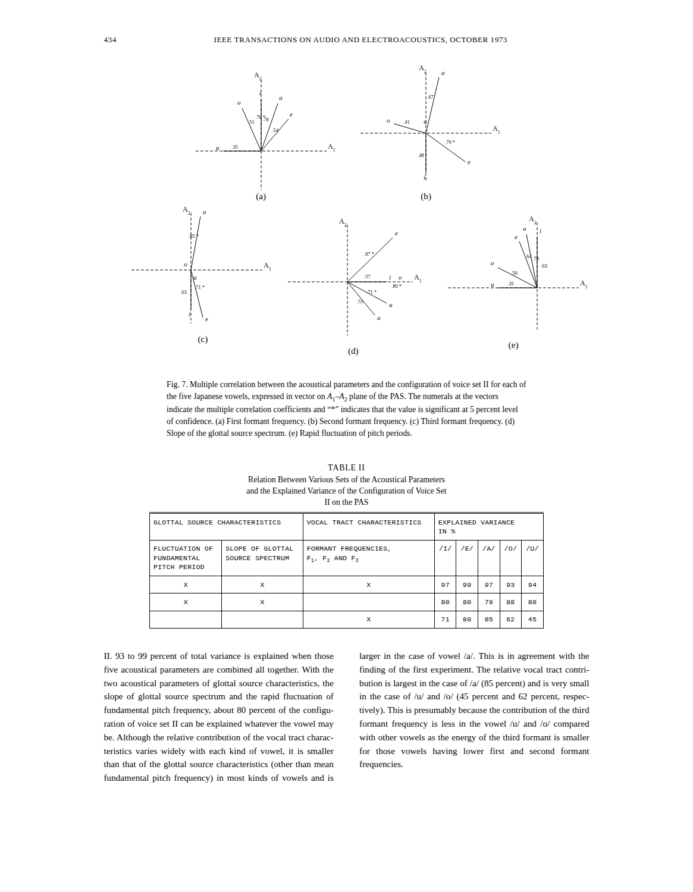434 IEEE Transactions on Audio and Electroacoustics, October 1973
A1 A2 o .51 i .76 * a .78 e .54 u .35
(a)
A1 A2 a .67 o .41 u e .79 * i .48
(b)
A1 A2 a .85 * o u .71 * i .63 e
(c)
A1 A2 e .87 * i .57 o .80 * u .71 * a .51
(d)
A1 A2 a e .64 i .70 o .50 u .35 .63
(e)
Fig. 7. Multiple correlation between the acoustical parameters and the configuration of voice set II for each of the five Japanese vowels, expressed in vector on A1–A2 plane of the PAS. The numerals at the vectors indicate the multiple correlation coefficients and “*” indicates that the value is significant at 5 percent level of confidence. (a) First formant frequency. (b) Second formant frequency. (c) Third formant frequency. (d) Slope of the glottal source spectrum. (e) Rapid fluctuation of pitch periods.
TABLE II
Relation Between Various Sets of the Acoustical Parameters
and the Explained Variance of the Configuration of Voice Set
II on the PAS
| Glottal Source Characteristics | Vocal Tract Characteristics | Explained Variance in % |
| --- | --- | --- |
| Fluctuation of Fundamental Pitch Period | Slope of Glottal Source Spectrum | Formant Frequencies, F 1 , F 2 and F 3 | /i/ | /e/ | /a/ | /o/ | /u/ |
| X | X | X | 97 | 99 | 97 | 93 | 94 |
| X | X | | 80 | 80 | 79 | 88 | 80 |
| | | X | 71 | 80 | 85 | 62 | 45 |
II. 93 to 99 percent of total variance is explained when those five acoustical parameters are combined all together. With the two acoustical parameters of glottal source characteristics, the slope of glottal source spectrum and the rapid fluctuation of fundamental pitch frequency, about 80 percent of the configuration of voice set II can be explained whatever the vowel may be. Although the relative contribution of the vocal tract characteristics varies widely with each kind of vowel, it is smaller than that of the glottal source characteristics (other than mean fundamental pitch frequency) in most kinds of vowels and is larger in the case of vowel /a/. This is in agreement with the finding of the first experiment. The relative vocal tract contribution is largest in the case of /a/ (85 percent) and is very small in the case of /u/ and /o/ (45 percent and 62 percent, respectively). This is presumably because the contribution of the third formant frequency is less in the vowel /u/ and /o/ compared with other vowels as the energy of the third formant is smaller for those vowels having lower first and second formant frequencies.